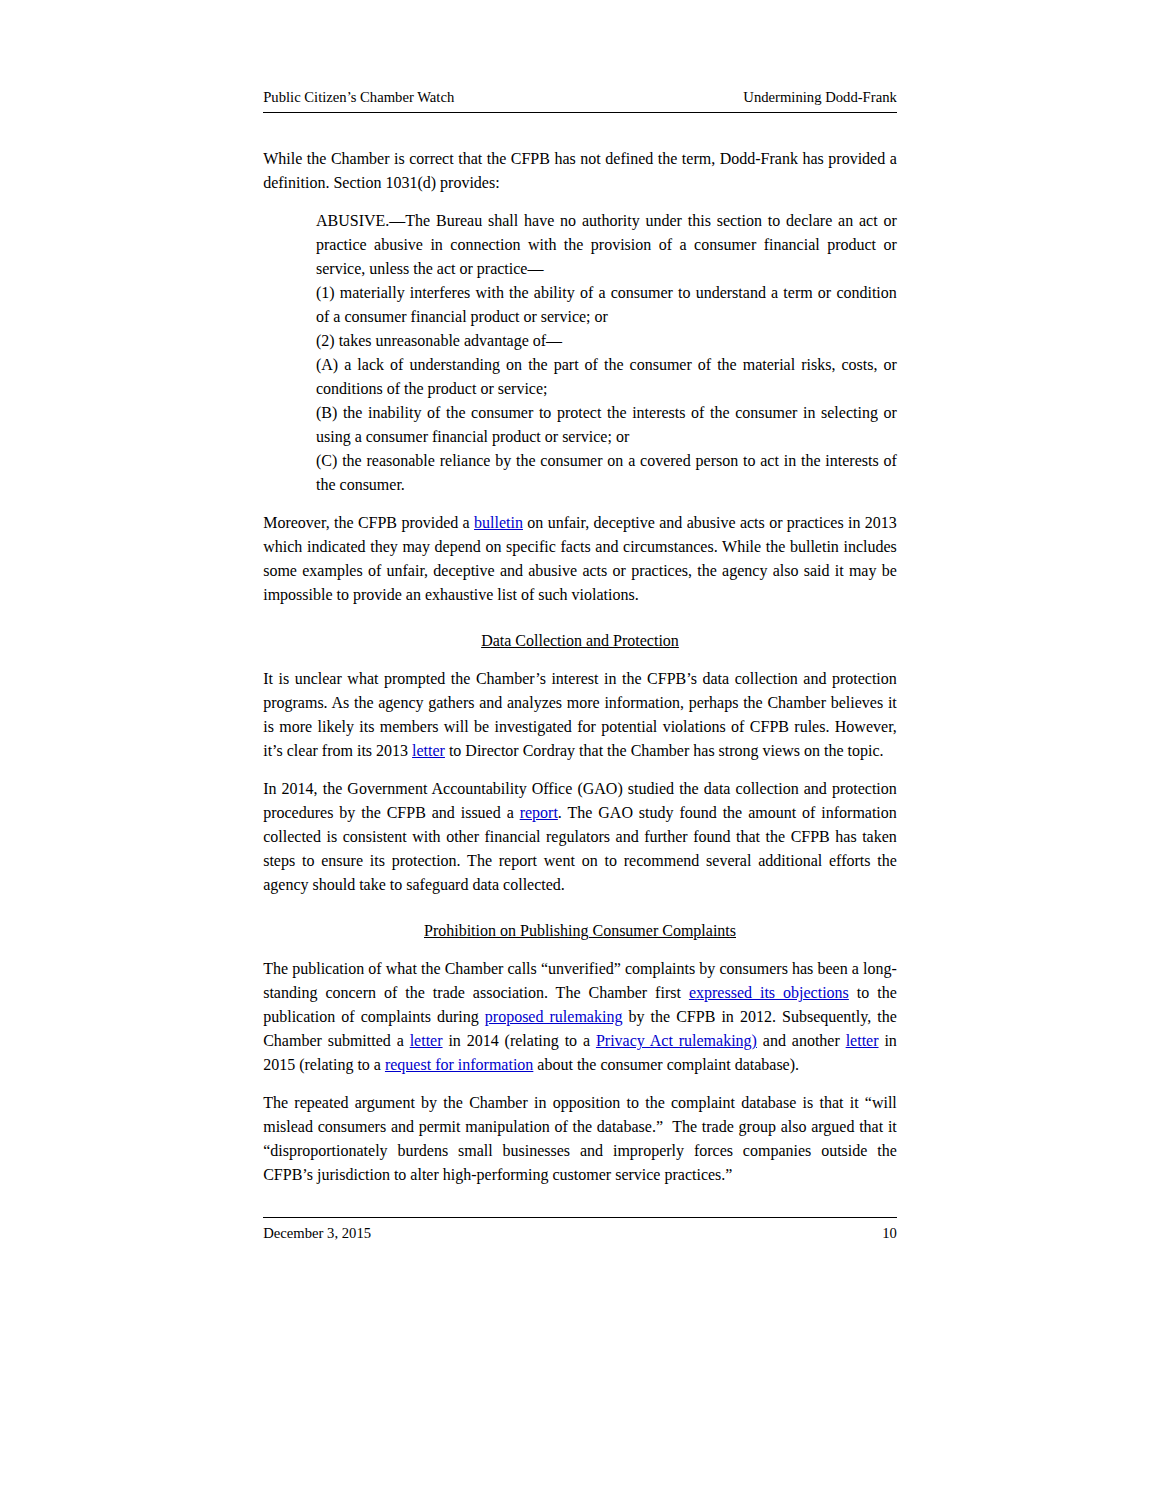Public Citizen’s Chamber Watch
Undermining Dodd-Frank
While the Chamber is correct that the CFPB has not defined the term, Dodd-Frank has provided a definition. Section 1031(d) provides:
ABUSIVE.—The Bureau shall have no authority under this section to declare an act or practice abusive in connection with the provision of a consumer financial product or service, unless the act or practice—
(1) materially interferes with the ability of a consumer to understand a term or condition of a consumer financial product or service; or
(2) takes unreasonable advantage of—
(A) a lack of understanding on the part of the consumer of the material risks, costs, or conditions of the product or service;
(B) the inability of the consumer to protect the interests of the consumer in selecting or using a consumer financial product or service; or
(C) the reasonable reliance by the consumer on a covered person to act in the interests of the consumer.
Moreover, the CFPB provided a bulletin on unfair, deceptive and abusive acts or practices in 2013 which indicated they may depend on specific facts and circumstances. While the bulletin includes some examples of unfair, deceptive and abusive acts or practices, the agency also said it may be impossible to provide an exhaustive list of such violations.
Data Collection and Protection
It is unclear what prompted the Chamber’s interest in the CFPB’s data collection and protection programs. As the agency gathers and analyzes more information, perhaps the Chamber believes it is more likely its members will be investigated for potential violations of CFPB rules. However, it’s clear from its 2013 letter to Director Cordray that the Chamber has strong views on the topic.
In 2014, the Government Accountability Office (GAO) studied the data collection and protection procedures by the CFPB and issued a report. The GAO study found the amount of information collected is consistent with other financial regulators and further found that the CFPB has taken steps to ensure its protection. The report went on to recommend several additional efforts the agency should take to safeguard data collected.
Prohibition on Publishing Consumer Complaints
The publication of what the Chamber calls “unverified” complaints by consumers has been a long-standing concern of the trade association. The Chamber first expressed its objections to the publication of complaints during proposed rulemaking by the CFPB in 2012. Subsequently, the Chamber submitted a letter in 2014 (relating to a Privacy Act rulemaking) and another letter in 2015 (relating to a request for information about the consumer complaint database).
The repeated argument by the Chamber in opposition to the complaint database is that it “will mislead consumers and permit manipulation of the database.” The trade group also argued that it “disproportionately burdens small businesses and improperly forces companies outside the CFPB’s jurisdiction to alter high-performing customer service practices.”
December 3, 2015
10